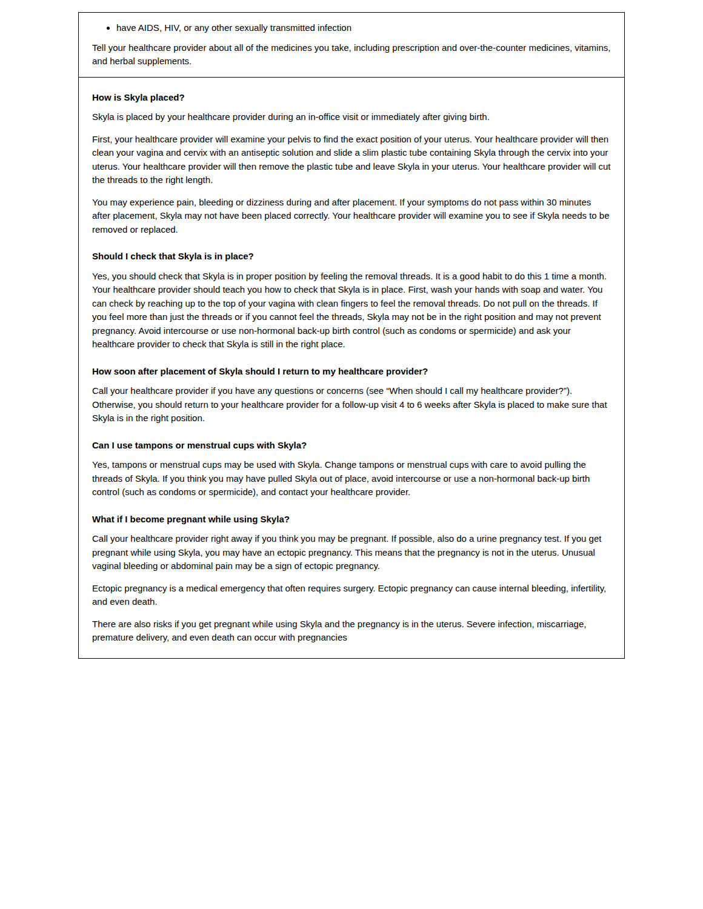have AIDS, HIV, or any other sexually transmitted infection
Tell your healthcare provider about all of the medicines you take, including prescription and over-the-counter medicines, vitamins, and herbal supplements.
How is Skyla placed?
Skyla is placed by your healthcare provider during an in-office visit or immediately after giving birth.
First, your healthcare provider will examine your pelvis to find the exact position of your uterus. Your healthcare provider will then clean your vagina and cervix with an antiseptic solution and slide a slim plastic tube containing Skyla through the cervix into your uterus. Your healthcare provider will then remove the plastic tube and leave Skyla in your uterus. Your healthcare provider will cut the threads to the right length.
You may experience pain, bleeding or dizziness during and after placement. If your symptoms do not pass within 30 minutes after placement, Skyla may not have been placed correctly. Your healthcare provider will examine you to see if Skyla needs to be removed or replaced.
Should I check that Skyla is in place?
Yes, you should check that Skyla is in proper position by feeling the removal threads. It is a good habit to do this 1 time a month. Your healthcare provider should teach you how to check that Skyla is in place. First, wash your hands with soap and water. You can check by reaching up to the top of your vagina with clean fingers to feel the removal threads. Do not pull on the threads. If you feel more than just the threads or if you cannot feel the threads, Skyla may not be in the right position and may not prevent pregnancy. Avoid intercourse or use non-hormonal back-up birth control (such as condoms or spermicide) and ask your healthcare provider to check that Skyla is still in the right place.
How soon after placement of Skyla should I return to my healthcare provider?
Call your healthcare provider if you have any questions or concerns (see “When should I call my healthcare provider?”). Otherwise, you should return to your healthcare provider for a follow-up visit 4 to 6 weeks after Skyla is placed to make sure that Skyla is in the right position.
Can I use tampons or menstrual cups with Skyla?
Yes, tampons or menstrual cups may be used with Skyla. Change tampons or menstrual cups with care to avoid pulling the threads of Skyla. If you think you may have pulled Skyla out of place, avoid intercourse or use a non-hormonal back-up birth control (such as condoms or spermicide), and contact your healthcare provider.
What if I become pregnant while using Skyla?
Call your healthcare provider right away if you think you may be pregnant. If possible, also do a urine pregnancy test. If you get pregnant while using Skyla, you may have an ectopic pregnancy. This means that the pregnancy is not in the uterus. Unusual vaginal bleeding or abdominal pain may be a sign of ectopic pregnancy.
Ectopic pregnancy is a medical emergency that often requires surgery. Ectopic pregnancy can cause internal bleeding, infertility, and even death.
There are also risks if you get pregnant while using Skyla and the pregnancy is in the uterus. Severe infection, miscarriage, premature delivery, and even death can occur with pregnancies